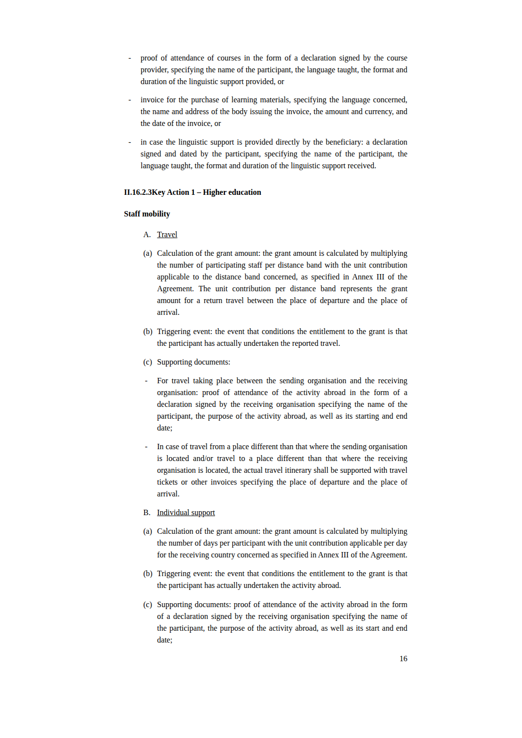proof of attendance of courses in the form of a declaration signed by the course provider, specifying the name of the participant, the language taught, the format and duration of the linguistic support provided, or
invoice for the purchase of learning materials, specifying the language concerned, the name and address of the body issuing the invoice, the amount and currency, and the date of the invoice, or
in case the linguistic support is provided directly by the beneficiary: a declaration signed and dated by the participant, specifying the name of the participant, the language taught, the format and duration of the linguistic support received.
II.16.2.3Key Action 1 – Higher education
Staff mobility
A. Travel
(a) Calculation of the grant amount: the grant amount is calculated by multiplying the number of participating staff per distance band with the unit contribution applicable to the distance band concerned, as specified in Annex III of the Agreement. The unit contribution per distance band represents the grant amount for a return travel between the place of departure and the place of arrival.
(b) Triggering event: the event that conditions the entitlement to the grant is that the participant has actually undertaken the reported travel.
(c) Supporting documents:
For travel taking place between the sending organisation and the receiving organisation: proof of attendance of the activity abroad in the form of a declaration signed by the receiving organisation specifying the name of the participant, the purpose of the activity abroad, as well as its starting and end date;
In case of travel from a place different than that where the sending organisation is located and/or travel to a place different than that where the receiving organisation is located, the actual travel itinerary shall be supported with travel tickets or other invoices specifying the place of departure and the place of arrival.
B. Individual support
(a) Calculation of the grant amount: the grant amount is calculated by multiplying the number of days per participant with the unit contribution applicable per day for the receiving country concerned as specified in Annex III of the Agreement.
(b) Triggering event: the event that conditions the entitlement to the grant is that the participant has actually undertaken the activity abroad.
(c) Supporting documents: proof of attendance of the activity abroad in the form of a declaration signed by the receiving organisation specifying the name of the participant, the purpose of the activity abroad, as well as its start and end date;
16